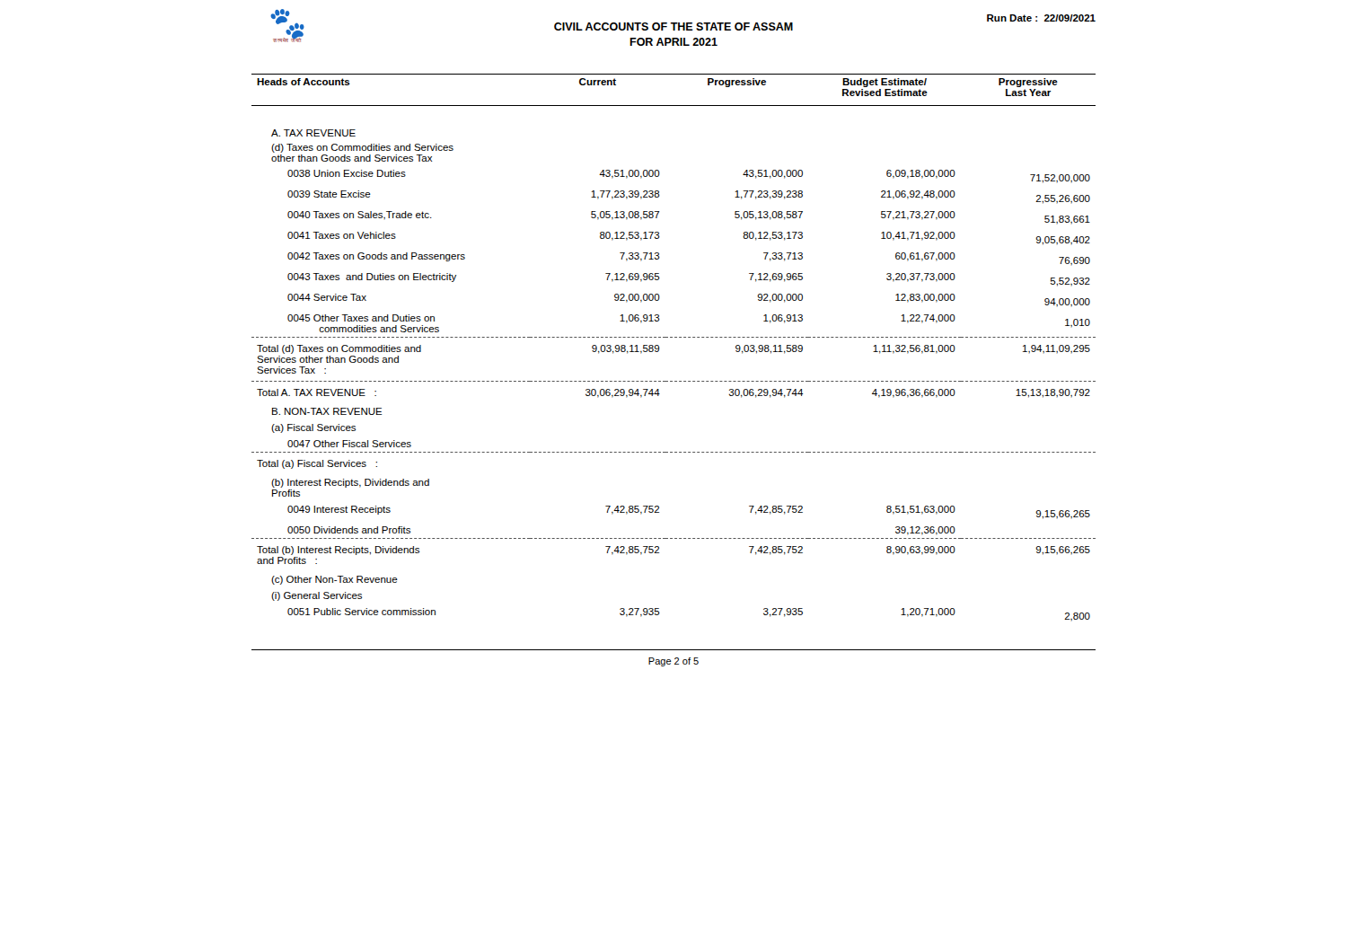🐾
सत्यमेव जयते
Run Date : 22/09/2021
CIVIL ACCOUNTS OF THE STATE OF ASSAM
FOR APRIL 2021
| Heads of Accounts | Current | Progressive | Budget Estimate/ Revised Estimate | Progressive Last Year |
| --- | --- | --- | --- | --- |
| A. TAX REVENUE | | | | |
| (d) Taxes on Commodities and Services other than Goods and Services Tax | | | | |
| 0038 Union Excise Duties | 43,51,00,000 | 43,51,00,000 | 6,09,18,00,000 | 71,52,00,000 |
| 0039 State Excise | 1,77,23,39,238 | 1,77,23,39,238 | 21,06,92,48,000 | 2,55,26,600 |
| 0040 Taxes on Sales,Trade etc. | 5,05,13,08,587 | 5,05,13,08,587 | 57,21,73,27,000 | 51,83,661 |
| 0041 Taxes on Vehicles | 80,12,53,173 | 80,12,53,173 | 10,41,71,92,000 | 9,05,68,402 |
| 0042 Taxes on Goods and Passengers | 7,33,713 | 7,33,713 | 60,61,67,000 | 76,690 |
| 0043 Taxes and Duties on Electricity | 7,12,69,965 | 7,12,69,965 | 3,20,37,73,000 | 5,52,932 |
| 0044 Service Tax | 92,00,000 | 92,00,000 | 12,83,00,000 | 94,00,000 |
| 0045 Other Taxes and Duties on commodities and Services | 1,06,913 | 1,06,913 | 1,22,74,000 | 1,010 |
| Total (d) Taxes on Commodities and Services other than Goods and Services Tax : | 9,03,98,11,589 | 9,03,98,11,589 | 1,11,32,56,81,000 | 1,94,11,09,295 |
| Total A. TAX REVENUE : | 30,06,29,94,744 | 30,06,29,94,744 | 4,19,96,36,66,000 | 15,13,18,90,792 |
| B. NON-TAX REVENUE | | | | |
| (a) Fiscal Services | | | | |
| 0047 Other Fiscal Services | | | | |
| Total (a) Fiscal Services : | | | | |
| (b) Interest Recipts, Dividends and Profits | | | | |
| 0049 Interest Receipts | 7,42,85,752 | 7,42,85,752 | 8,51,51,63,000 | 9,15,66,265 |
| 0050 Dividends and Profits | | | 39,12,36,000 | |
| Total (b) Interest Recipts, Dividends and Profits : | 7,42,85,752 | 7,42,85,752 | 8,90,63,99,000 | 9,15,66,265 |
| (c) Other Non-Tax Revenue | | | | |
| (i) General Services | | | | |
| 0051 Public Service commission | 3,27,935 | 3,27,935 | 1,20,71,000 | 2,800 |
Page 2 of 5